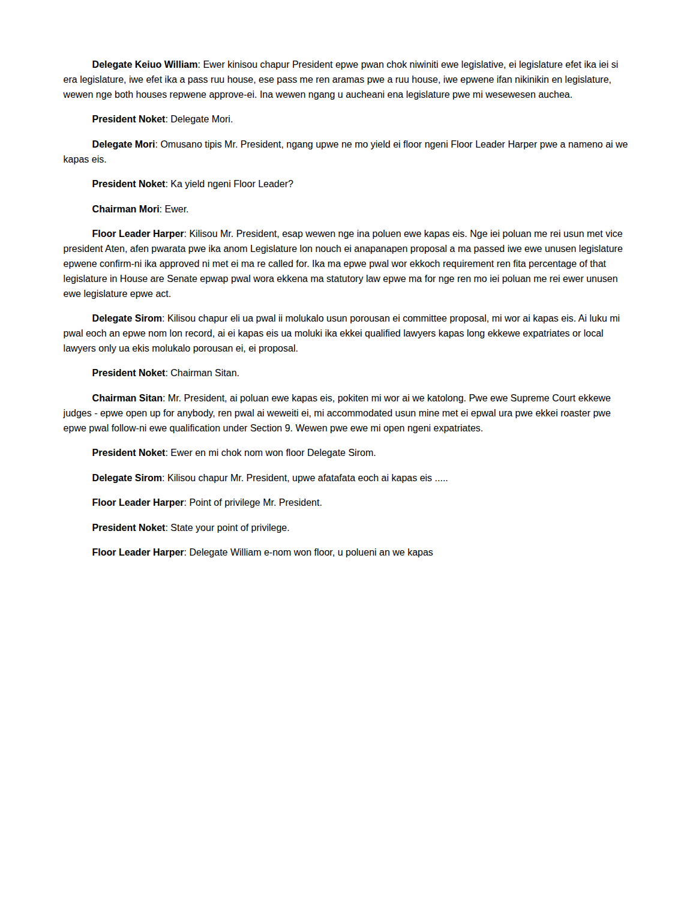Delegate Keiuo William: Ewer kinisou chapur President epwe pwan chok niwiniti ewe legislative, ei legislature efet ika iei si era legislature, iwe efet ika a pass ruu house, ese pass me ren aramas pwe a ruu house, iwe epwene ifan nikinikin en legislature, wewen nge both houses repwene approve-ei. Ina wewen ngang u aucheani ena legislature pwe mi wesewesen auchea.
President Noket: Delegate Mori.
Delegate Mori: Omusano tipis Mr. President, ngang upwe ne mo yield ei floor ngeni Floor Leader Harper pwe a nameno ai we kapas eis.
President Noket: Ka yield ngeni Floor Leader?
Chairman Mori: Ewer.
Floor Leader Harper: Kilisou Mr. President, esap wewen nge ina poluen ewe kapas eis. Nge iei poluan me rei usun met vice president Aten, afen pwarata pwe ika anom Legislature lon nouch ei anapanapen proposal a ma passed iwe ewe unusen legislature epwene confirm-ni ika approved ni met ei ma re called for. Ika ma epwe pwal wor ekkoch requirement ren fita percentage of that legislature in House are Senate epwap pwal wora ekkena ma statutory law epwe ma for nge ren mo iei poluan me rei ewer unusen ewe legislature epwe act.
Delegate Sirom: Kilisou chapur eli ua pwal ii molukalo usun porousan ei committee proposal, mi wor ai kapas eis. Ai luku mi pwal eoch an epwe nom lon record, ai ei kapas eis ua moluki ika ekkei qualified lawyers kapas long ekkewe expatriates or local lawyers only ua ekis molukalo porousan ei, ei proposal.
President Noket: Chairman Sitan.
Chairman Sitan: Mr. President, ai poluan ewe kapas eis, pokiten mi wor ai we katolong. Pwe ewe Supreme Court ekkewe judges - epwe open up for anybody, ren pwal ai weweiti ei, mi accommodated usun mine met ei epwal ura pwe ekkei roaster pwe epwe pwal follow-ni ewe qualification under Section 9. Wewen pwe ewe mi open ngeni expatriates.
President Noket: Ewer en mi chok nom won floor Delegate Sirom.
Delegate Sirom: Kilisou chapur Mr. President, upwe afatafata eoch ai kapas eis .....
Floor Leader Harper: Point of privilege Mr. President.
President Noket: State your point of privilege.
Floor Leader Harper: Delegate William e-nom won floor, u polueni an we kapas